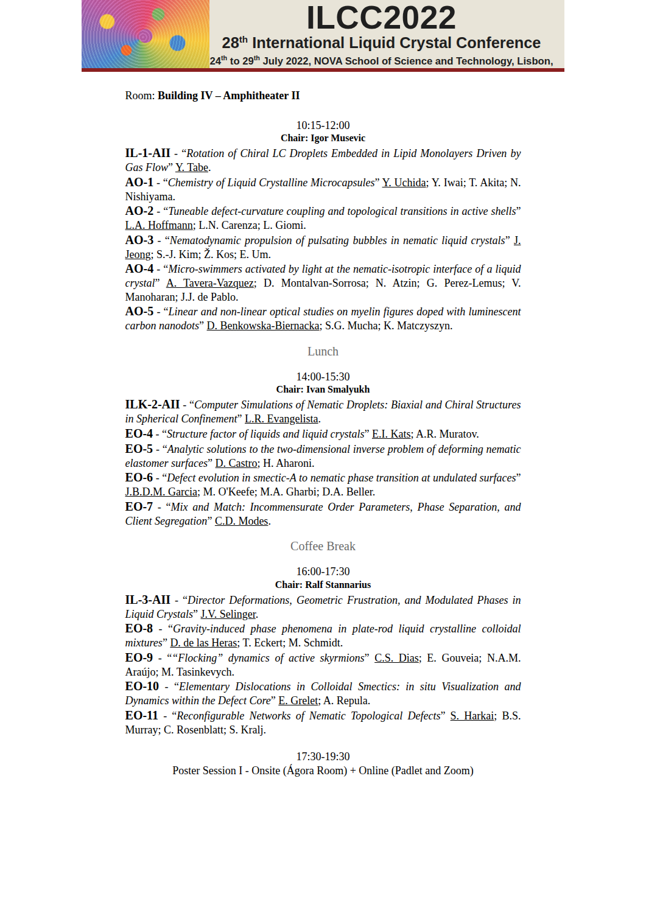ILCC2022
28th International Liquid Crystal Conference
24th to 29th July 2022, NOVA School of Science and Technology, Lisbon, Portugal
Room: Building IV – Amphitheater II
10:15-12:00
Chair: Igor Musevic
IL-1-AII - “Rotation of Chiral LC Droplets Embedded in Lipid Monolayers Driven by Gas Flow” Y. Tabe.
AO-1 - “Chemistry of Liquid Crystalline Microcapsules” Y. Uchida; Y. Iwai; T. Akita; N. Nishiyama.
AO-2 - “Tuneable defect-curvature coupling and topological transitions in active shells” L.A. Hoffmann; L.N. Carenza; L. Giomi.
AO-3 - “Nematodynamic propulsion of pulsating bubbles in nematic liquid crystals” J. Jeong; S.-J. Kim; Ž. Kos; E. Um.
AO-4 - “Micro-swimmers activated by light at the nematic-isotropic interface of a liquid crystal” A. Tavera-Vazquez; D. Montalvan-Sorrosa; N. Atzin; G. Perez-Lemus; V. Manoharan; J.J. de Pablo.
AO-5 - “Linear and non-linear optical studies on myelin figures doped with luminescent carbon nanodots” D. Benkowska-Biernacka; S.G. Mucha; K. Matczyszyn.
Lunch
14:00-15:30
Chair: Ivan Smalyukh
ILK-2-AII - “Computer Simulations of Nematic Droplets: Biaxial and Chiral Structures in Spherical Confinement” L.R. Evangelista.
EO-4 - “Structure factor of liquids and liquid crystals” E.I. Kats; A.R. Muratov.
EO-5 - “Analytic solutions to the two-dimensional inverse problem of deforming nematic elastomer surfaces” D. Castro; H. Aharoni.
EO-6 - “Defect evolution in smectic-A to nematic phase transition at undulated surfaces” J.B.D.M. Garcia; M. O'Keefe; M.A. Gharbi; D.A. Beller.
EO-7 - “Mix and Match: Incommensurate Order Parameters, Phase Separation, and Client Segregation” C.D. Modes.
Coffee Break
16:00-17:30
Chair: Ralf Stannarius
IL-3-AII - “Director Deformations, Geometric Frustration, and Modulated Phases in Liquid Crystals” J.V. Selinger.
EO-8 - “Gravity-induced phase phenomena in plate-rod liquid crystalline colloidal mixtures” D. de las Heras; T. Eckert; M. Schmidt.
EO-9 - ““Flocking” dynamics of active skyrmions” C.S. Dias; E. Gouveia; N.A.M. Araújo; M. Tasinkevych.
EO-10 - “Elementary Dislocations in Colloidal Smectics: in situ Visualization and Dynamics within the Defect Core” E. Grelet; A. Repula.
EO-11 - “Reconfigurable Networks of Nematic Topological Defects” S. Harkai; B.S. Murray; C. Rosenblatt; S. Kralj.
17:30-19:30
Poster Session I - Onsite (Ágora Room) + Online (Padlet and Zoom)